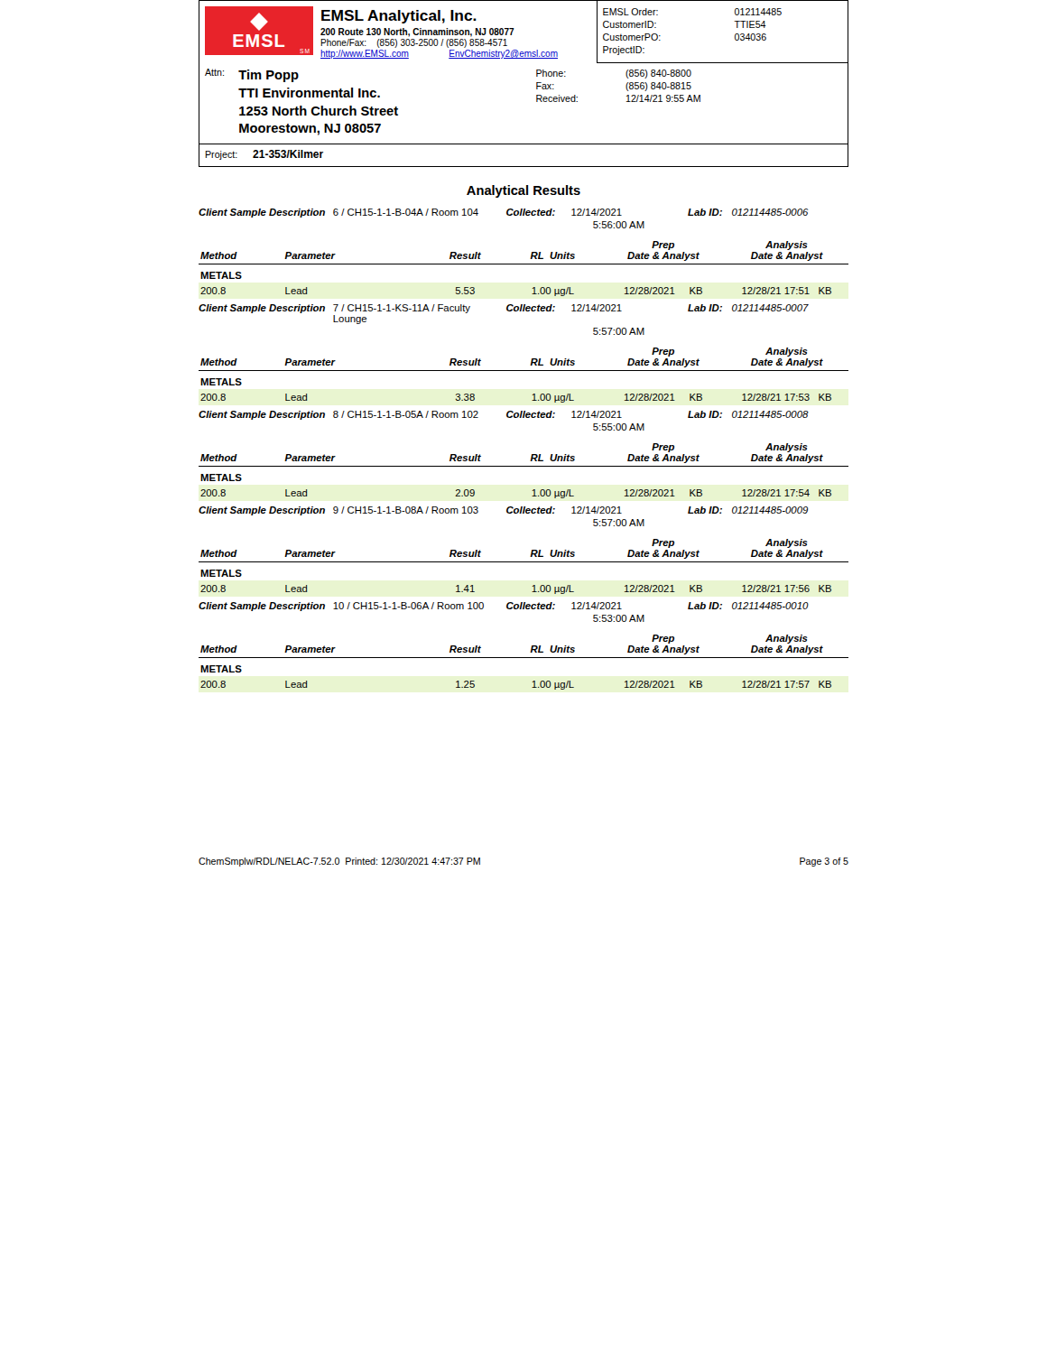EMSL SM
EMSL Analytical, Inc.
200 Route 130 North, Cinnaminson, NJ 08077
Phone/Fax: (856) 303-2500 / (856) 858-4571
http://www.EMSL.com EnvChemistry2@emsl.com
| EMSL Order: | 012114485 |
| CustomerID: | TTIE54 |
| CustomerPO: | 034036 |
| ProjectID: | |
Attn: Tim Popp
TTI Environmental Inc.
1253 North Church Street
Moorestown, NJ 08057
| Phone: | (856) 840-8800 |
| Fax: | (856) 840-8815 |
| Received: | 12/14/21 9:55 AM |
Project: 21-353/Kilmer
Analytical Results
Client Sample Description 6 / CH15-1-1-B-04A / Room 104 Collected: 12/14/2021 Lab ID: 012114485-0006
5:56:00 AM
| Method | Parameter | Result | RL Units | Prep Date & Analyst | Analysis Date & Analyst |
| --- | --- | --- | --- | --- | --- |
| METALS |
| 200.8 | Lead | 5.53 | 1.00 µg/L | 12/28/2021 KB | 12/28/21 17:51 KB |
Client Sample Description 7 / CH15-1-1-KS-11A / Faculty Lounge Collected: 12/14/2021 Lab ID: 012114485-0007
5:57:00 AM
| Method | Parameter | Result | RL Units | Prep Date & Analyst | Analysis Date & Analyst |
| --- | --- | --- | --- | --- | --- |
| METALS |
| 200.8 | Lead | 3.38 | 1.00 µg/L | 12/28/2021 KB | 12/28/21 17:53 KB |
Client Sample Description 8 / CH15-1-1-B-05A / Room 102 Collected: 12/14/2021 Lab ID: 012114485-0008
5:55:00 AM
| Method | Parameter | Result | RL Units | Prep Date & Analyst | Analysis Date & Analyst |
| --- | --- | --- | --- | --- | --- |
| METALS |
| 200.8 | Lead | 2.09 | 1.00 µg/L | 12/28/2021 KB | 12/28/21 17:54 KB |
Client Sample Description 9 / CH15-1-1-B-08A / Room 103 Collected: 12/14/2021 Lab ID: 012114485-0009
5:57:00 AM
| Method | Parameter | Result | RL Units | Prep Date & Analyst | Analysis Date & Analyst |
| --- | --- | --- | --- | --- | --- |
| METALS |
| 200.8 | Lead | 1.41 | 1.00 µg/L | 12/28/2021 KB | 12/28/21 17:56 KB |
Client Sample Description 10 / CH15-1-1-B-06A / Room 100 Collected: 12/14/2021 Lab ID: 012114485-0010
5:53:00 AM
| Method | Parameter | Result | RL Units | Prep Date & Analyst | Analysis Date & Analyst |
| --- | --- | --- | --- | --- | --- |
| METALS |
| 200.8 | Lead | 1.25 | 1.00 µg/L | 12/28/2021 KB | 12/28/21 17:57 KB |
ChemSmplw/RDL/NELAC-7.52.0 Printed: 12/30/2021 4:47:37 PM
Page 3 of 5